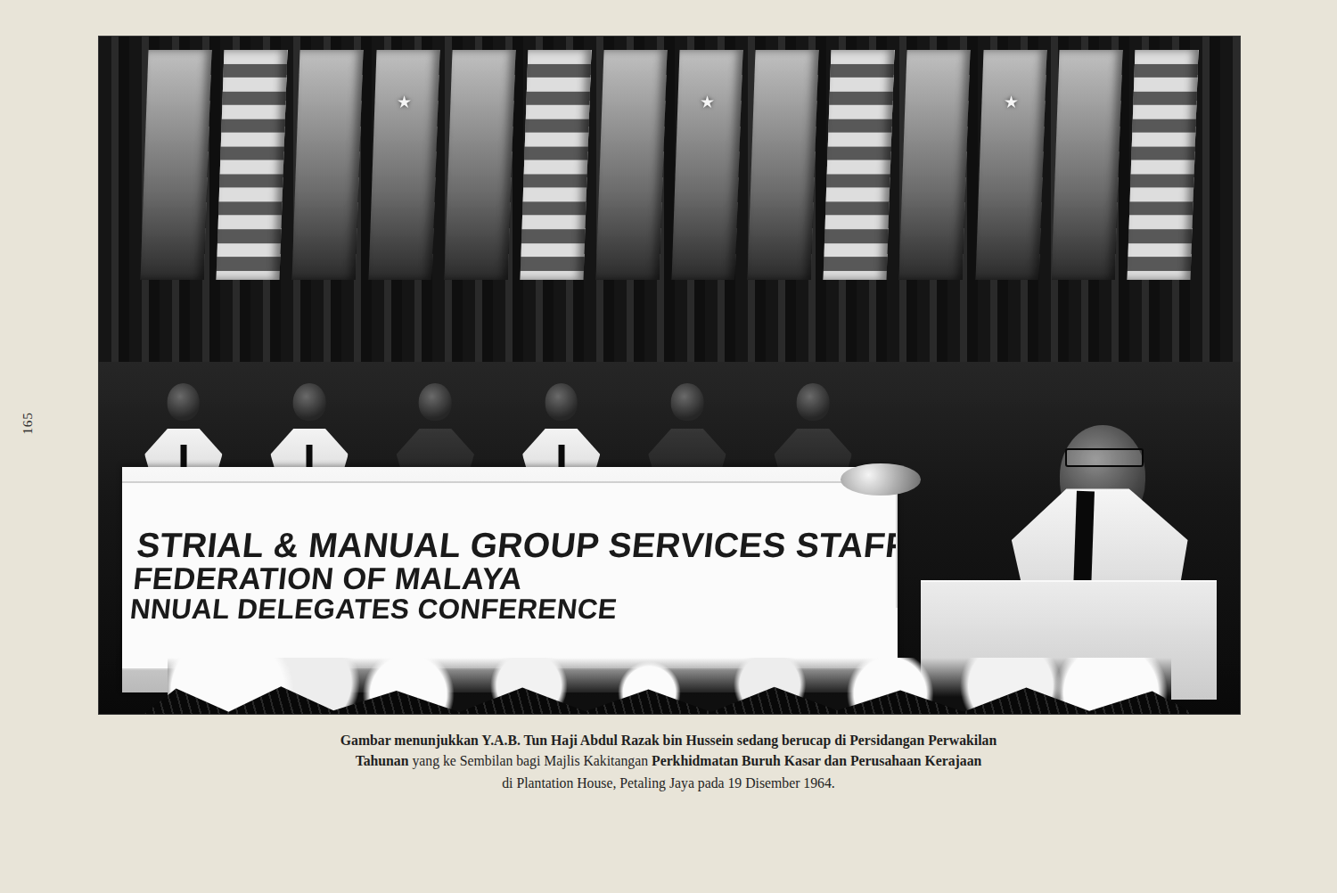165
★
★
★
STRIAL & MANUAL GROUP SERVICES STAFF COUNCIL FEDERATION OF MALAYA NNUAL DELEGATES CONFERENCE
Gambar menunjukkan Y.A.B. Tun Haji Abdul Razak bin Hussein sedang berucap di Persidangan Perwakilan
Tahunan yang ke Sembilan bagi Majlis Kakitangan Perkhidmatan Buruh Kasar dan Perusahaan Kerajaan
di Plantation House, Petaling Jaya pada 19 Disember 1964.